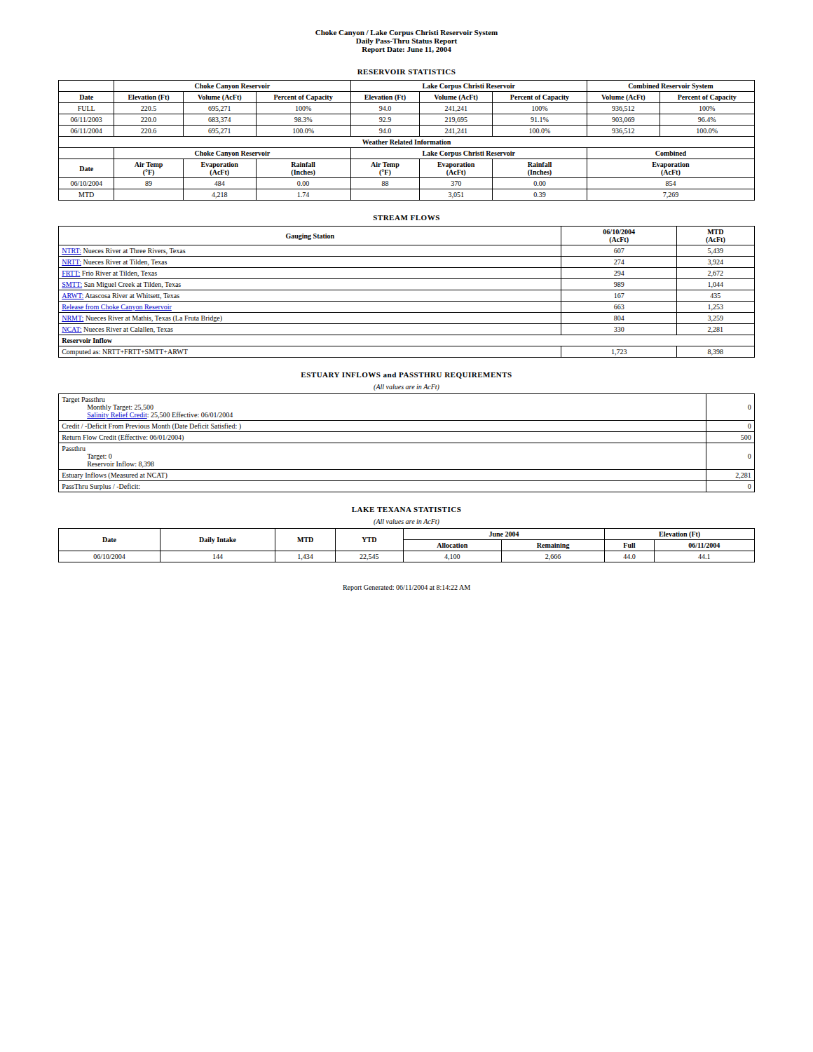Choke Canyon / Lake Corpus Christi Reservoir System
Daily Pass-Thru Status Report
Report Date: June 11, 2004
RESERVOIR STATISTICS
| | Choke Canyon Reservoir | Lake Corpus Christi Reservoir | Combined Reservoir System |
| --- | --- | --- | --- |
| Date | Elevation (Ft) | Volume (AcFt) | Percent of Capacity | Elevation (Ft) | Volume (AcFt) | Percent of Capacity | Volume (AcFt) | Percent of Capacity |
| FULL | 220.5 | 695,271 | 100% | 94.0 | 241,241 | 100% | 936,512 | 100% |
| 06/11/2003 | 220.0 | 683,374 | 98.3% | 92.9 | 219,695 | 91.1% | 903,069 | 96.4% |
| 06/11/2004 | 220.6 | 695,271 | 100.0% | 94.0 | 241,241 | 100.0% | 936,512 | 100.0% |
| Weather Related Information |
| | Choke Canyon Reservoir | Lake Corpus Christi Reservoir | Combined |
| Date | Air Temp (°F) | Evaporation (AcFt) | Rainfall (Inches) | Air Temp (°F) | Evaporation (AcFt) | Rainfall (Inches) | Evaporation (AcFt) |
| 06/10/2004 | 89 | 484 | 0.00 | 88 | 370 | 0.00 | 854 |
| MTD | | 4,218 | 1.74 | | 3,051 | 0.39 | 7,269 |
STREAM FLOWS
| Gauging Station | 06/10/2004 (AcFt) | MTD (AcFt) |
| --- | --- | --- |
| NTRT: Nueces River at Three Rivers, Texas | 607 | 5,439 |
| NRTT: Nueces River at Tilden, Texas | 274 | 3,924 |
| FRTT: Frio River at Tilden, Texas | 294 | 2,672 |
| SMTT: San Miguel Creek at Tilden, Texas | 989 | 1,044 |
| ARWT: Atascosa River at Whitsett, Texas | 167 | 435 |
| Release from Choke Canyon Reservoir | 663 | 1,253 |
| NRMT: Nueces River at Mathis, Texas (La Fruta Bridge) | 804 | 3,259 |
| NCAT: Nueces River at Calallen, Texas | 330 | 2,281 |
| Reservoir Inflow |
| Computed as: NRTT+FRTT+SMTT+ARWT | 1,723 | 8,398 |
ESTUARY INFLOWS and PASSTHRU REQUIREMENTS
(All values are in AcFt)
| Target Passthru Monthly Target: 25,500 Salinity Relief Credit : 25,500 Effective: 06/01/2004 | 0 |
| Credit / -Deficit From Previous Month (Date Deficit Satisfied: ) | 0 |
| Return Flow Credit (Effective: 06/01/2004) | 500 |
| Passthru Target: 0 Reservoir Inflow: 8,398 | 0 |
| Estuary Inflows (Measured at NCAT) | 2,281 |
| PassThru Surplus / -Deficit: | 0 |
LAKE TEXANA STATISTICS
(All values are in AcFt)
| Date | Daily Intake | MTD | YTD | June 2004 | Elevation (Ft) |
| --- | --- | --- | --- | --- | --- |
| Allocation | Remaining | Full | 06/11/2004 |
| 06/10/2004 | 144 | 1,434 | 22,545 | 4,100 | 2,666 | 44.0 | 44.1 |
Report Generated: 06/11/2004 at 8:14:22 AM